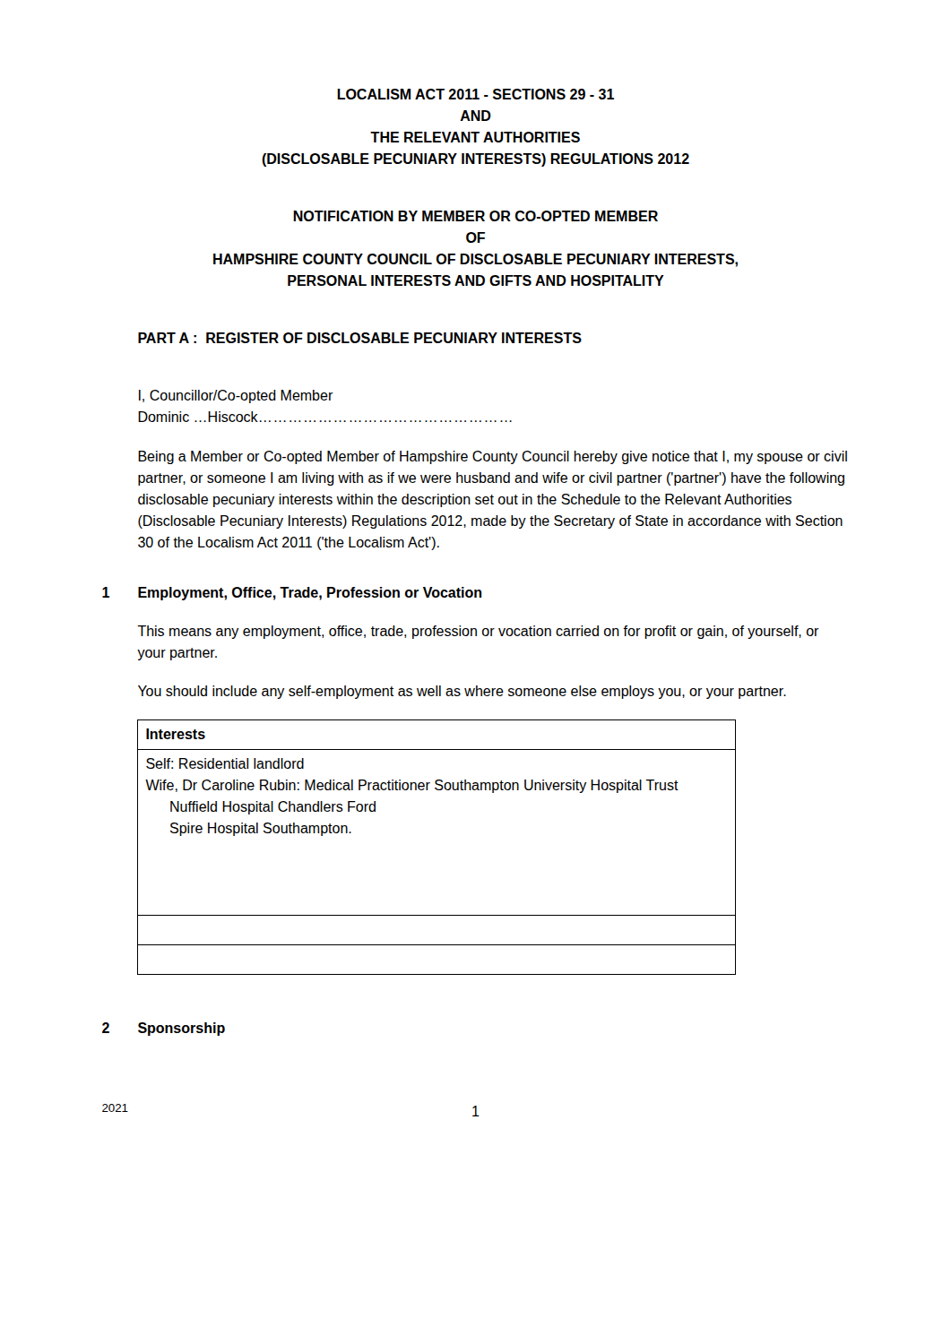LOCALISM ACT 2011 - SECTIONS 29 - 31
AND
THE RELEVANT AUTHORITIES
(DISCLOSABLE PECUNIARY INTERESTS) REGULATIONS 2012
NOTIFICATION BY MEMBER OR CO-OPTED MEMBER
OF
HAMPSHIRE COUNTY COUNCIL OF DISCLOSABLE PECUNIARY INTERESTS,
PERSONAL INTERESTS AND GIFTS AND HOSPITALITY
PART A : REGISTER OF DISCLOSABLE PECUNIARY INTERESTS
I, Councillor/Co-opted Member
Dominic …Hiscock……………………………………………
Being a Member or Co-opted Member of Hampshire County Council hereby give notice that I, my spouse or civil partner, or someone I am living with as if we were husband and wife or civil partner ('partner') have the following disclosable pecuniary interests within the description set out in the Schedule to the Relevant Authorities (Disclosable Pecuniary Interests) Regulations 2012, made by the Secretary of State in accordance with Section 30 of the Localism Act 2011 ('the Localism Act').
1 Employment, Office, Trade, Profession or Vocation
This means any employment, office, trade, profession or vocation carried on for profit or gain, of yourself, or your partner.
You should include any self-employment as well as where someone else employs you, or your partner.
| Interests |
| --- |
| Self: Residential landlord Wife, Dr Caroline Rubin: Medical Practitioner Southampton University Hospital Trust Nuffield Hospital Chandlers Ford Spire Hospital Southampton. |
2 Sponsorship
2021
1